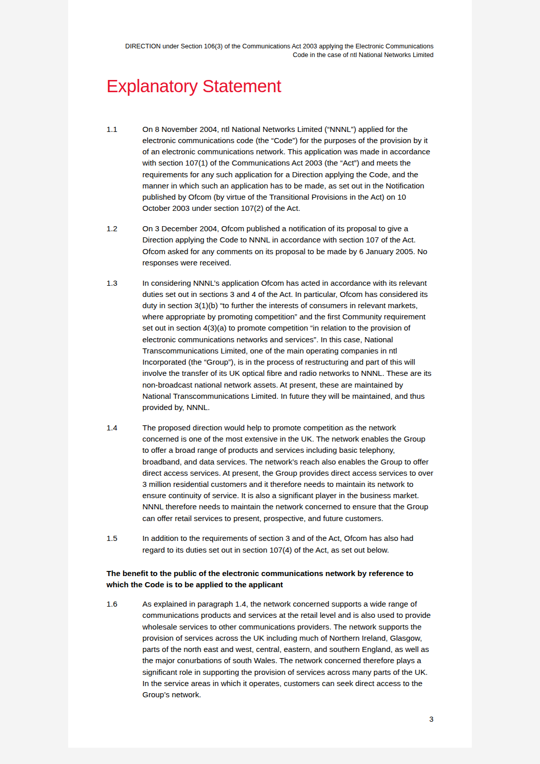DIRECTION under Section 106(3) of the Communications Act 2003 applying the Electronic Communications
Code in the case of ntl National Networks Limited
Explanatory Statement
1.1
On 8 November 2004, ntl National Networks Limited (“NNNL”) applied for the electronic communications code (the “Code”) for the purposes of the provision by it of an electronic communications network. This application was made in accordance with section 107(1) of the Communications Act 2003 (the “Act”) and meets the requirements for any such application for a Direction applying the Code, and the manner in which such an application has to be made, as set out in the Notification published by Ofcom (by virtue of the Transitional Provisions in the Act) on 10 October 2003 under section 107(2) of the Act.
1.2
On 3 December 2004, Ofcom published a notification of its proposal to give a Direction applying the Code to NNNL in accordance with section 107 of the Act. Ofcom asked for any comments on its proposal to be made by 6 January 2005. No responses were received.
1.3
In considering NNNL’s application Ofcom has acted in accordance with its relevant duties set out in sections 3 and 4 of the Act. In particular, Ofcom has considered its duty in section 3(1)(b) “to further the interests of consumers in relevant markets, where appropriate by promoting competition” and the first Community requirement set out in section 4(3)(a) to promote competition “in relation to the provision of electronic communications networks and services”. In this case, National Transcommunications Limited, one of the main operating companies in ntl Incorporated (the “Group”), is in the process of restructuring and part of this will involve the transfer of its UK optical fibre and radio networks to NNNL. These are its non-broadcast national network assets. At present, these are maintained by National Transcommunications Limited. In future they will be maintained, and thus provided by, NNNL.
1.4
The proposed direction would help to promote competition as the network concerned is one of the most extensive in the UK. The network enables the Group to offer a broad range of products and services including basic telephony, broadband, and data services. The network’s reach also enables the Group to offer direct access services. At present, the Group provides direct access services to over 3 million residential customers and it therefore needs to maintain its network to ensure continuity of service. It is also a significant player in the business market. NNNL therefore needs to maintain the network concerned to ensure that the Group can offer retail services to present, prospective, and future customers.
1.5
In addition to the requirements of section 3 and of the Act, Ofcom has also had regard to its duties set out in section 107(4) of the Act, as set out below.
The benefit to the public of the electronic communications network by reference to which the Code is to be applied to the applicant
1.6
As explained in paragraph 1.4, the network concerned supports a wide range of communications products and services at the retail level and is also used to provide wholesale services to other communications providers. The network supports the provision of services across the UK including much of Northern Ireland, Glasgow, parts of the north east and west, central, eastern, and southern England, as well as the major conurbations of south Wales. The network concerned therefore plays a significant role in supporting the provision of services across many parts of the UK. In the service areas in which it operates, customers can seek direct access to the Group’s network.
3